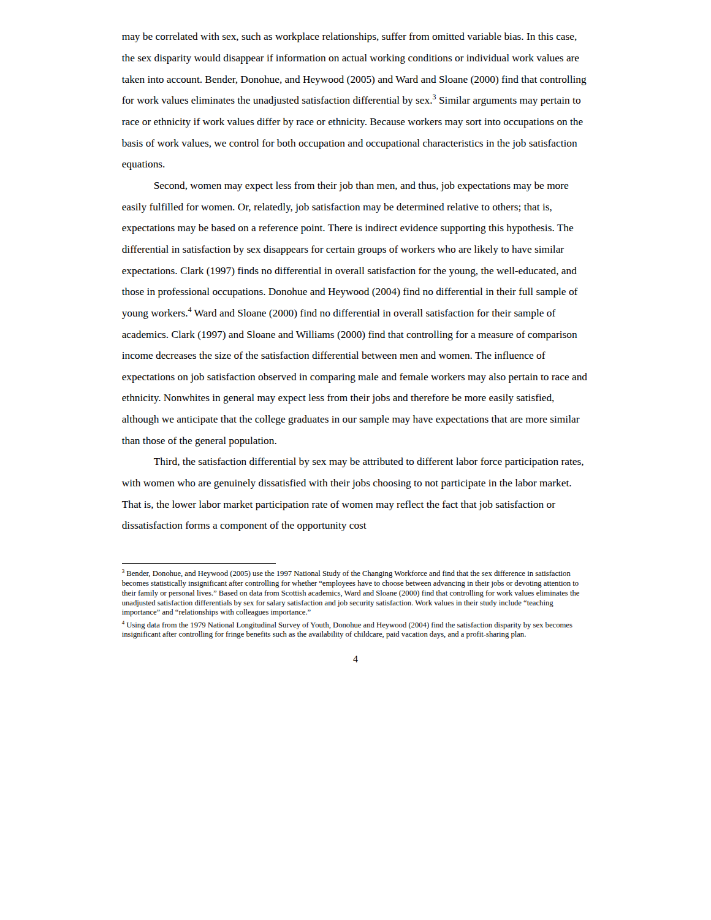may be correlated with sex, such as workplace relationships, suffer from omitted variable bias. In this case, the sex disparity would disappear if information on actual working conditions or individual work values are taken into account. Bender, Donohue, and Heywood (2005) and Ward and Sloane (2000) find that controlling for work values eliminates the unadjusted satisfaction differential by sex.3 Similar arguments may pertain to race or ethnicity if work values differ by race or ethnicity. Because workers may sort into occupations on the basis of work values, we control for both occupation and occupational characteristics in the job satisfaction equations.
Second, women may expect less from their job than men, and thus, job expectations may be more easily fulfilled for women. Or, relatedly, job satisfaction may be determined relative to others; that is, expectations may be based on a reference point. There is indirect evidence supporting this hypothesis. The differential in satisfaction by sex disappears for certain groups of workers who are likely to have similar expectations. Clark (1997) finds no differential in overall satisfaction for the young, the well-educated, and those in professional occupations. Donohue and Heywood (2004) find no differential in their full sample of young workers.4 Ward and Sloane (2000) find no differential in overall satisfaction for their sample of academics. Clark (1997) and Sloane and Williams (2000) find that controlling for a measure of comparison income decreases the size of the satisfaction differential between men and women. The influence of expectations on job satisfaction observed in comparing male and female workers may also pertain to race and ethnicity. Nonwhites in general may expect less from their jobs and therefore be more easily satisfied, although we anticipate that the college graduates in our sample may have expectations that are more similar than those of the general population.
Third, the satisfaction differential by sex may be attributed to different labor force participation rates, with women who are genuinely dissatisfied with their jobs choosing to not participate in the labor market. That is, the lower labor market participation rate of women may reflect the fact that job satisfaction or dissatisfaction forms a component of the opportunity cost
3 Bender, Donohue, and Heywood (2005) use the 1997 National Study of the Changing Workforce and find that the sex difference in satisfaction becomes statistically insignificant after controlling for whether “employees have to choose between advancing in their jobs or devoting attention to their family or personal lives.” Based on data from Scottish academics, Ward and Sloane (2000) find that controlling for work values eliminates the unadjusted satisfaction differentials by sex for salary satisfaction and job security satisfaction. Work values in their study include “teaching importance” and “relationships with colleagues importance.”
4 Using data from the 1979 National Longitudinal Survey of Youth, Donohue and Heywood (2004) find the satisfaction disparity by sex becomes insignificant after controlling for fringe benefits such as the availability of childcare, paid vacation days, and a profit-sharing plan.
4